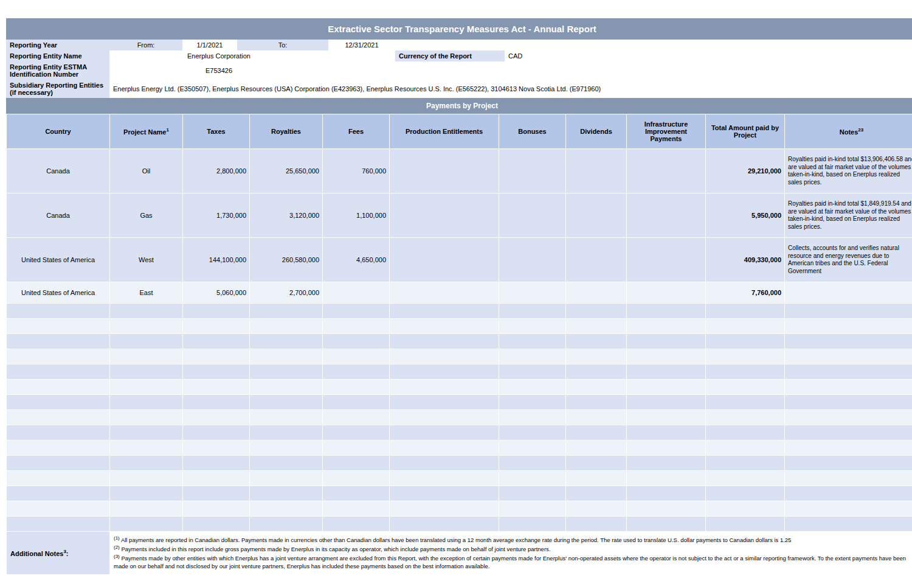| Extractive Sector Transparency Measures Act - Annual Report |
| Reporting Year | From: | 1/1/2021 | To: | 12/31/2021 | | | | | | |
| Reporting Entity Name | Enerplus Corporation | | Currency of the Report | CAD | | | | |
| Reporting Entity ESTMA Identification Number | E753426 | | | | | | | |
| Subsidiary Reporting Entities (if necessary) | Enerplus Energy Ltd. (E350507), Enerplus Resources (USA) Corporation (E423963), Enerplus Resources U.S. Inc. (E565222), 3104613 Nova Scotia Ltd. (E971960) |
| Payments by Project |
| Country | Project Name 1 | Taxes | Royalties | Fees | Production Entitlements | Bonuses | Dividends | Infrastructure Improvement Payments | Total Amount paid by Project | Notes 23 |
| --- | --- | --- | --- | --- | --- | --- | --- | --- | --- | --- |
| Canada | Oil | 2,800,000 | 25,650,000 | 760,000 | | | | | 29,210,000 | Royalties paid in-kind total $13,906,406.58 and are valued at fair market value of the volumes taken-in-kind, based on Enerplus realized sales prices. |
| Canada | Gas | 1,730,000 | 3,120,000 | 1,100,000 | | | | | 5,950,000 | Royalties paid in-kind total $1,849,919.54 and are valued at fair market value of the volumes taken-in-kind, based on Enerplus realized sales prices. |
| United States of America | West | 144,100,000 | 260,580,000 | 4,650,000 | | | | | 409,330,000 | Collects, accounts for and verifies natural resource and energy revenues due to American tribes and the U.S. Federal Government |
| United States of America | East | 5,060,000 | 2,700,000 | | | | | | 7,760,000 | |
| Additional Notes 3 : | (1) All payments are reported in Canadian dollars. Payments made in currencies other than Canadian dollars have been translated using a 12 month average exchange rate during the period. The rate used to translate U.S. dollar payments to Canadian dollars is 1.25 (2) Payments included in this report include gross payments made by Enerplus in its capacity as operator, which include payments made on behalf of joint venture partners. (3) Payments made by other entities with which Enerplus has a joint venture arrangment are excluded from this Report, with the exception of certain payments made for Enerplus' non-operated assets where the operator is not subject to the act or a similar reporting framework. To the extent payments have been made on our behalf and not disclosed by our joint venture partners, Enerplus has included these payments based on the best information available. |